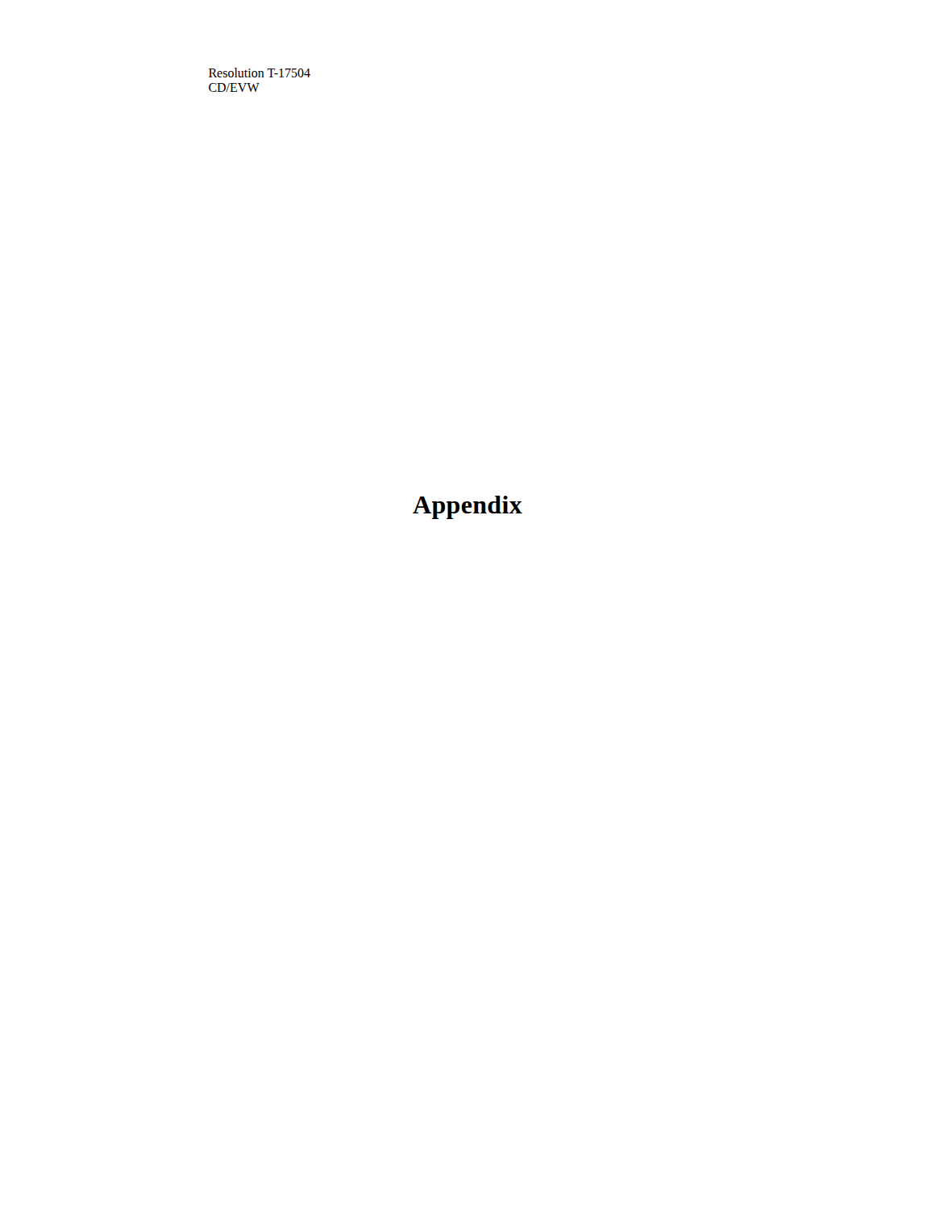Resolution T-17504 CD/EVW
Appendix